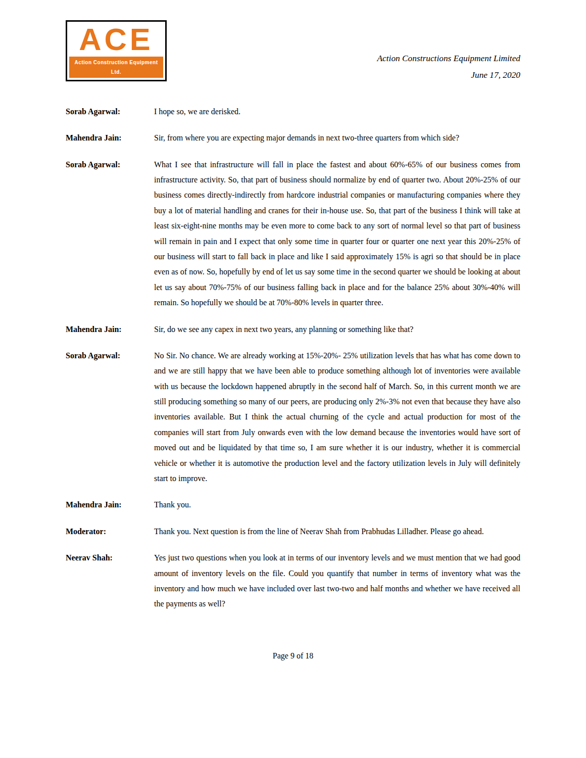ACE
Action Construction Equipment Ltd.
Action Constructions Equipment Limited June 17, 2020
| Sorab Agarwal: | I hope so, we are derisked. |
| Mahendra Jain: | Sir, from where you are expecting major demands in next two-three quarters from which side? |
| Sorab Agarwal: | What I see that infrastructure will fall in place the fastest and about 60%-65% of our business comes from infrastructure activity. So, that part of business should normalize by end of quarter two. About 20%-25% of our business comes directly-indirectly from hardcore industrial companies or manufacturing companies where they buy a lot of material handling and cranes for their in-house use. So, that part of the business I think will take at least six-eight-nine months may be even more to come back to any sort of normal level so that part of business will remain in pain and I expect that only some time in quarter four or quarter one next year this 20%-25% of our business will start to fall back in place and like I said approximately 15% is agri so that should be in place even as of now. So, hopefully by end of let us say some time in the second quarter we should be looking at about let us say about 70%-75% of our business falling back in place and for the balance 25% about 30%-40% will remain. So hopefully we should be at 70%-80% levels in quarter three. |
| Mahendra Jain: | Sir, do we see any capex in next two years, any planning or something like that? |
| Sorab Agarwal: | No Sir. No chance. We are already working at 15%-20%- 25% utilization levels that has what has come down to and we are still happy that we have been able to produce something although lot of inventories were available with us because the lockdown happened abruptly in the second half of March. So, in this current month we are still producing something so many of our peers, are producing only 2%-3% not even that because they have also inventories available. But I think the actual churning of the cycle and actual production for most of the companies will start from July onwards even with the low demand because the inventories would have sort of moved out and be liquidated by that time so, I am sure whether it is our industry, whether it is commercial vehicle or whether it is automotive the production level and the factory utilization levels in July will definitely start to improve. |
| Mahendra Jain: | Thank you. |
| Moderator: | Thank you. Next question is from the line of Neerav Shah from Prabhudas Lilladher. Please go ahead. |
| Neerav Shah: | Yes just two questions when you look at in terms of our inventory levels and we must mention that we had good amount of inventory levels on the file. Could you quantify that number in terms of inventory what was the inventory and how much we have included over last two-two and half months and whether we have received all the payments as well? |
Page 9 of 18